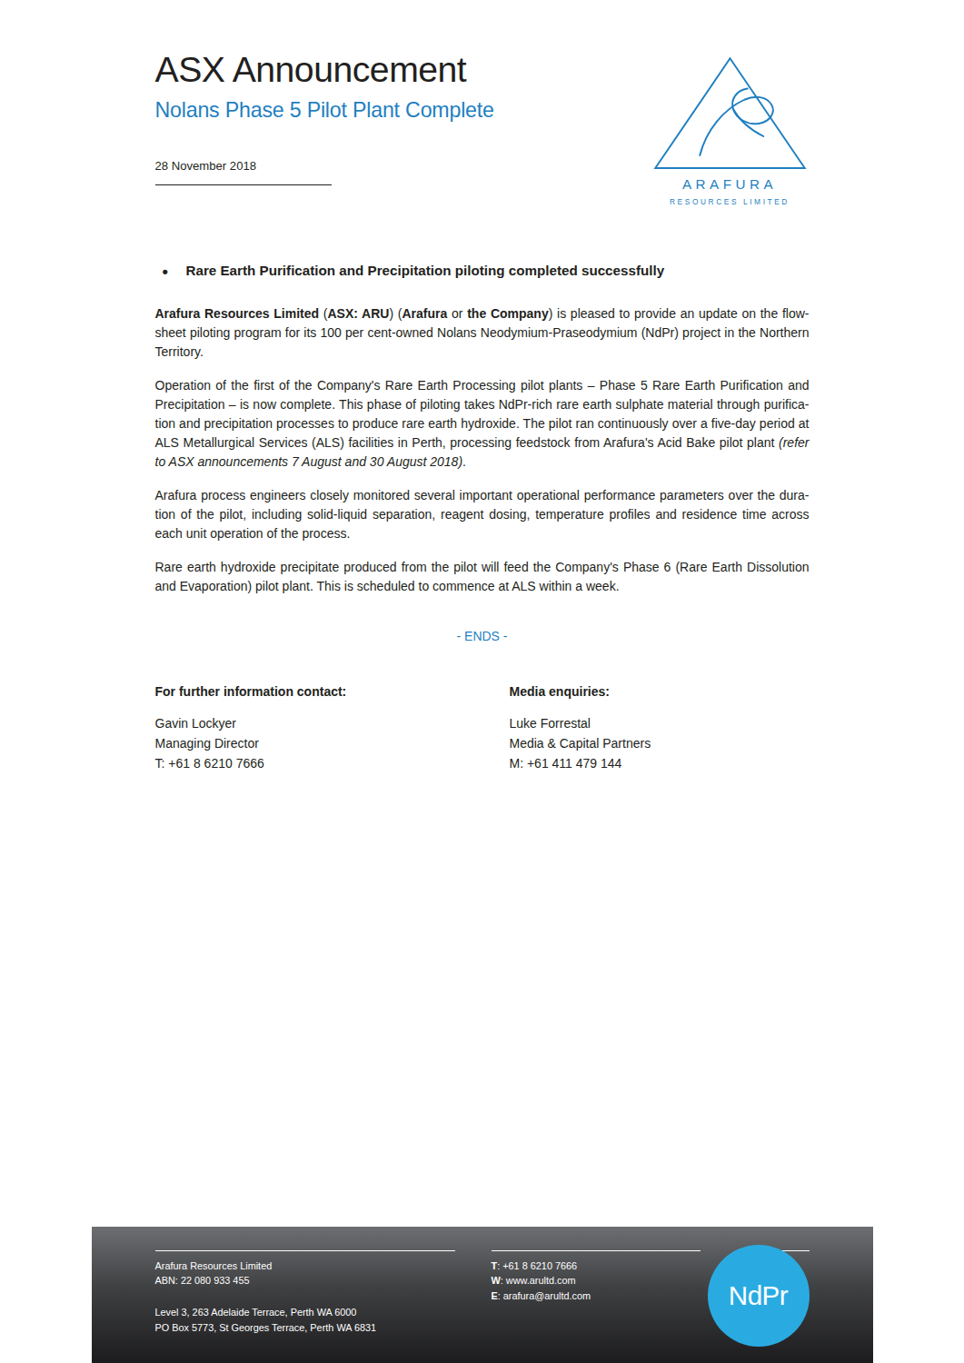ASX Announcement
Nolans Phase 5 Pilot Plant Complete
28 November 2018
ARAFURA
RESOURCES LIMITED
Rare Earth Purification and Precipitation piloting completed successfully
Arafura Resources Limited (ASX: ARU) (Arafura or the Company) is pleased to provide an update on the flowsheet piloting program for its 100 per cent-owned Nolans Neodymium-Praseodymium (NdPr) project in the Northern Territory.
Operation of the first of the Company's Rare Earth Processing pilot plants – Phase 5 Rare Earth Purification and Precipitation – is now complete. This phase of piloting takes NdPr-rich rare earth sulphate material through purification and precipitation processes to produce rare earth hydroxide. The pilot ran continuously over a five-day period at ALS Metallurgical Services (ALS) facilities in Perth, processing feedstock from Arafura's Acid Bake pilot plant (refer to ASX announcements 7 August and 30 August 2018).
Arafura process engineers closely monitored several important operational performance parameters over the duration of the pilot, including solid-liquid separation, reagent dosing, temperature profiles and residence time across each unit operation of the process.
Rare earth hydroxide precipitate produced from the pilot will feed the Company's Phase 6 (Rare Earth Dissolution and Evaporation) pilot plant. This is scheduled to commence at ALS within a week.
- ENDS -
For further information contact:
Gavin Lockyer
Managing Director
T: +61 8 6210 7666
Media enquiries:
Luke Forrestal
Media & Capital Partners
M: +61 411 479 144
Arafura Resources Limited
ABN: 22 080 933 455
Level 3, 263 Adelaide Terrace, Perth WA 6000
PO Box 5773, St Georges Terrace, Perth WA 6831
T: +61 8 6210 7666
W: www.arultd.com
E: arafura@arultd.com
NdPr